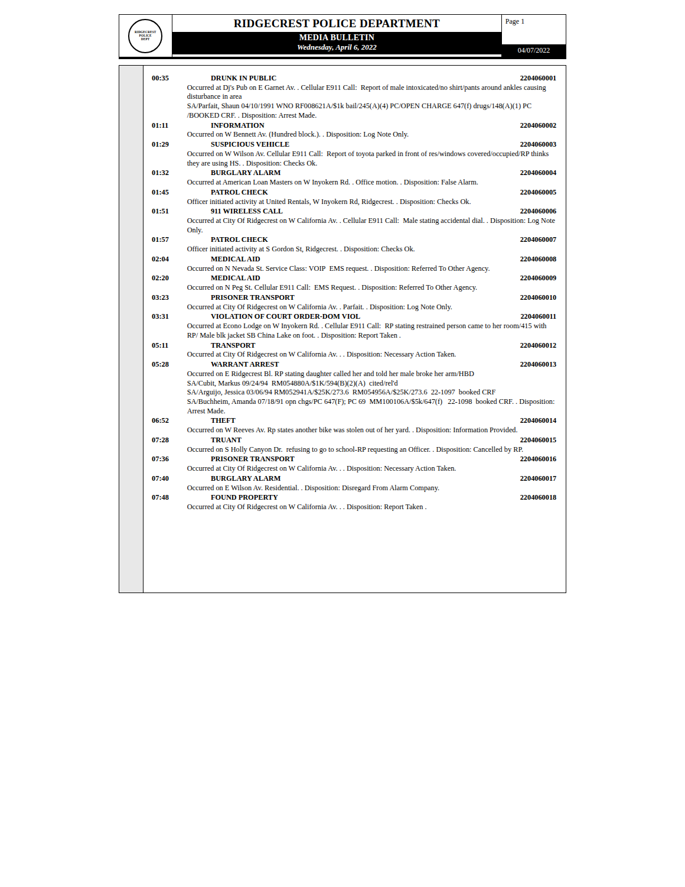RIDGECREST
POLICE
DEPT
RIDGECREST POLICE DEPARTMENT
MEDIA BULLETIN
Wednesday, April 6, 2022
Page 1
04/07/2022
00:35 DRUNK IN PUBLIC 2204060001
Occurred at Dj's Pub on E Garnet Av. . Cellular E911 Call: Report of male intoxicated/no shirt/pants around ankles causing disturbance in area
SA/Parfait, Shaun 04/10/1991 WNO RF008621A/$1k bail/245(A)(4) PC/OPEN CHARGE 647(f) drugs/148(A)(1) PC /BOOKED CRF. . Disposition: Arrest Made.
01:11 INFORMATION 2204060002
Occurred on W Bennett Av. (Hundred block.). . Disposition: Log Note Only.
01:29 SUSPICIOUS VEHICLE 2204060003
Occurred on W Wilson Av. Cellular E911 Call: Report of toyota parked in front of res/windows covered/occupied/RP thinks they are using HS. . Disposition: Checks Ok.
01:32 BURGLARY ALARM 2204060004
Occurred at American Loan Masters on W Inyokern Rd. . Office motion. . Disposition: False Alarm.
01:45 PATROL CHECK 2204060005
Officer initiated activity at United Rentals, W Inyokern Rd, Ridgecrest. . Disposition: Checks Ok.
01:51 911 WIRELESS CALL 2204060006
Occurred at City Of Ridgecrest on W California Av. . Cellular E911 Call: Male stating accidental dial. . Disposition: Log Note Only.
01:57 PATROL CHECK 2204060007
Officer initiated activity at S Gordon St, Ridgecrest. . Disposition: Checks Ok.
02:04 MEDICAL AID 2204060008
Occurred on N Nevada St. Service Class: VOIP EMS request. . Disposition: Referred To Other Agency.
02:20 MEDICAL AID 2204060009
Occurred on N Peg St. Cellular E911 Call: EMS Request. . Disposition: Referred To Other Agency.
03:23 PRISONER TRANSPORT 2204060010
Occurred at City Of Ridgecrest on W California Av. . Parfait. . Disposition: Log Note Only.
03:31 VIOLATION OF COURT ORDER-DOM VIOL 2204060011
Occurred at Econo Lodge on W Inyokern Rd. . Cellular E911 Call: RP stating restrained person came to her room/415 with RP/ Male blk jacket SB China Lake on foot. . Disposition: Report Taken .
05:11 TRANSPORT 2204060012
Occurred at City Of Ridgecrest on W California Av. . . Disposition: Necessary Action Taken.
05:28 WARRANT ARREST 2204060013
Occurred on E Ridgecrest Bl. RP stating daughter called her and told her male broke her arm/HBD
SA/Cubit, Markus 09/24/94 RM054880A/$1K/594(B)(2)(A) cited/rel'd
SA/Arguijo, Jessica 03/06/94 RM052941A/$25K/273.6 RM054956A/$25K/273.6 22-1097 booked CRF
SA/Buchheim, Amanda 07/18/91 opn chgs/PC 647(F); PC 69 MM100106A/$5k/647(f) 22-1098 booked CRF. . Disposition: Arrest Made.
06:52 THEFT 2204060014
Occurred on W Reeves Av. Rp states another bike was stolen out of her yard. . Disposition: Information Provided.
07:28 TRUANT 2204060015
Occurred on S Holly Canyon Dr. refusing to go to school-RP requesting an Officer. . Disposition: Cancelled by RP.
07:36 PRISONER TRANSPORT 2204060016
Occurred at City Of Ridgecrest on W California Av. . . Disposition: Necessary Action Taken.
07:40 BURGLARY ALARM 2204060017
Occurred on E Wilson Av. Residential. . Disposition: Disregard From Alarm Company.
07:48 FOUND PROPERTY 2204060018
Occurred at City Of Ridgecrest on W California Av. . . Disposition: Report Taken .